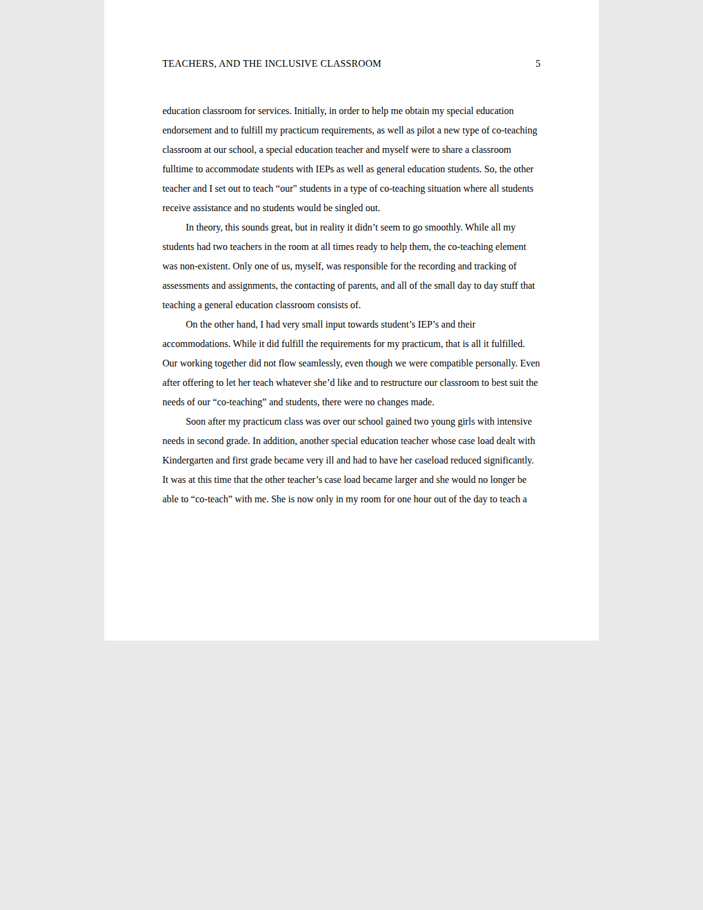Teachers, and the Inclusive Classroom 5
education classroom for services. Initially, in order to help me obtain my special education endorsement and to fulfill my practicum requirements, as well as pilot a new type of co-teaching classroom at our school, a special education teacher and myself were to share a classroom fulltime to accommodate students with IEPs as well as general education students. So, the other teacher and I set out to teach “our" students in a type of co-teaching situation where all students receive assistance and no students would be singled out.
In theory, this sounds great, but in reality it didn’t seem to go smoothly. While all my students had two teachers in the room at all times ready to help them, the co-teaching element was non-existent. Only one of us, myself, was responsible for the recording and tracking of assessments and assignments, the contacting of parents, and all of the small day to day stuff that teaching a general education classroom consists of.
On the other hand, I had very small input towards student’s IEP’s and their accommodations. While it did fulfill the requirements for my practicum, that is all it fulfilled. Our working together did not flow seamlessly, even though we were compatible personally. Even after offering to let her teach whatever she’d like and to restructure our classroom to best suit the needs of our “co-teaching” and students, there were no changes made.
Soon after my practicum class was over our school gained two young girls with intensive needs in second grade. In addition, another special education teacher whose case load dealt with Kindergarten and first grade became very ill and had to have her caseload reduced significantly. It was at this time that the other teacher’s case load became larger and she would no longer be able to “co-teach” with me. She is now only in my room for one hour out of the day to teach a